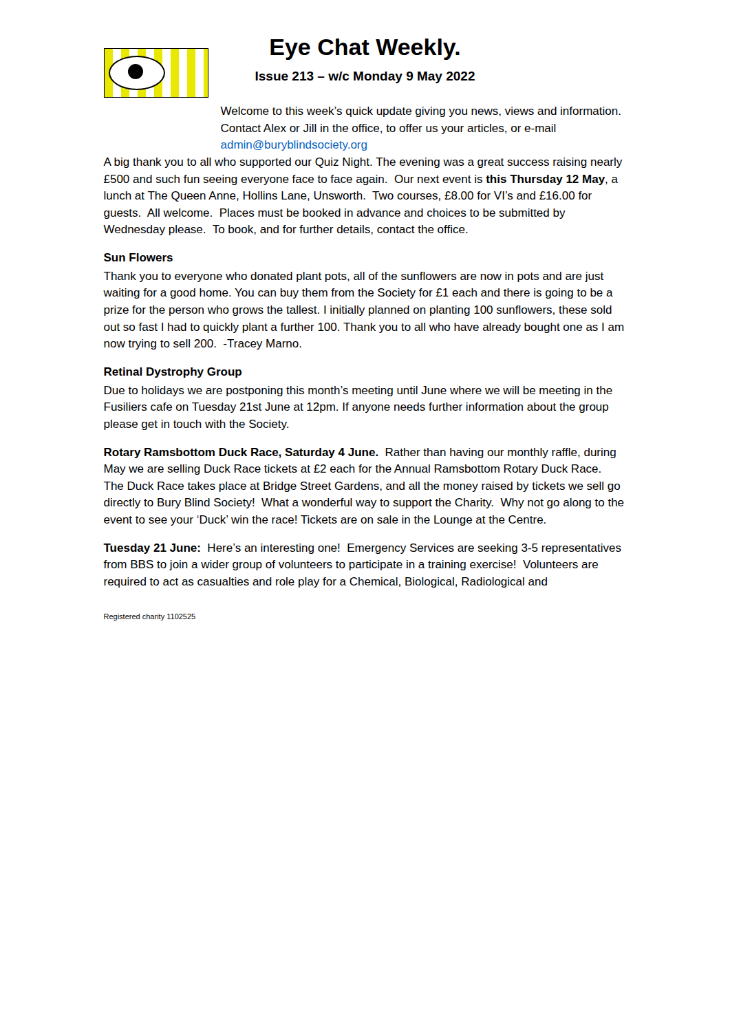Eye Chat Weekly.
Issue 213 – w/c Monday 9 May 2022
Welcome to this week’s quick update giving you news, views and information. Contact Alex or Jill in the office, to offer us your articles, or e-mail admin@buryblindsociety.org
A big thank you to all who supported our Quiz Night. The evening was a great success raising nearly £500 and such fun seeing everyone face to face again. Our next event is this Thursday 12 May, a lunch at The Queen Anne, Hollins Lane, Unsworth. Two courses, £8.00 for VI’s and £16.00 for guests. All welcome. Places must be booked in advance and choices to be submitted by Wednesday please. To book, and for further details, contact the office.
Sun Flowers
Thank you to everyone who donated plant pots, all of the sunflowers are now in pots and are just waiting for a good home. You can buy them from the Society for £1 each and there is going to be a prize for the person who grows the tallest. I initially planned on planting 100 sunflowers, these sold out so fast I had to quickly plant a further 100. Thank you to all who have already bought one as I am now trying to sell 200. -Tracey Marno.
Retinal Dystrophy Group
Due to holidays we are postponing this month’s meeting until June where we will be meeting in the Fusiliers cafe on Tuesday 21st June at 12pm. If anyone needs further information about the group please get in touch with the Society.
Rotary Ramsbottom Duck Race, Saturday 4 June. Rather than having our monthly raffle, during May we are selling Duck Race tickets at £2 each for the Annual Ramsbottom Rotary Duck Race. The Duck Race takes place at Bridge Street Gardens, and all the money raised by tickets we sell go directly to Bury Blind Society! What a wonderful way to support the Charity. Why not go along to the event to see your ‘Duck’ win the race! Tickets are on sale in the Lounge at the Centre.
Tuesday 21 June: Here’s an interesting one! Emergency Services are seeking 3-5 representatives from BBS to join a wider group of volunteers to participate in a training exercise! Volunteers are required to act as casualties and role play for a Chemical, Biological, Radiological and
Registered charity 1102525